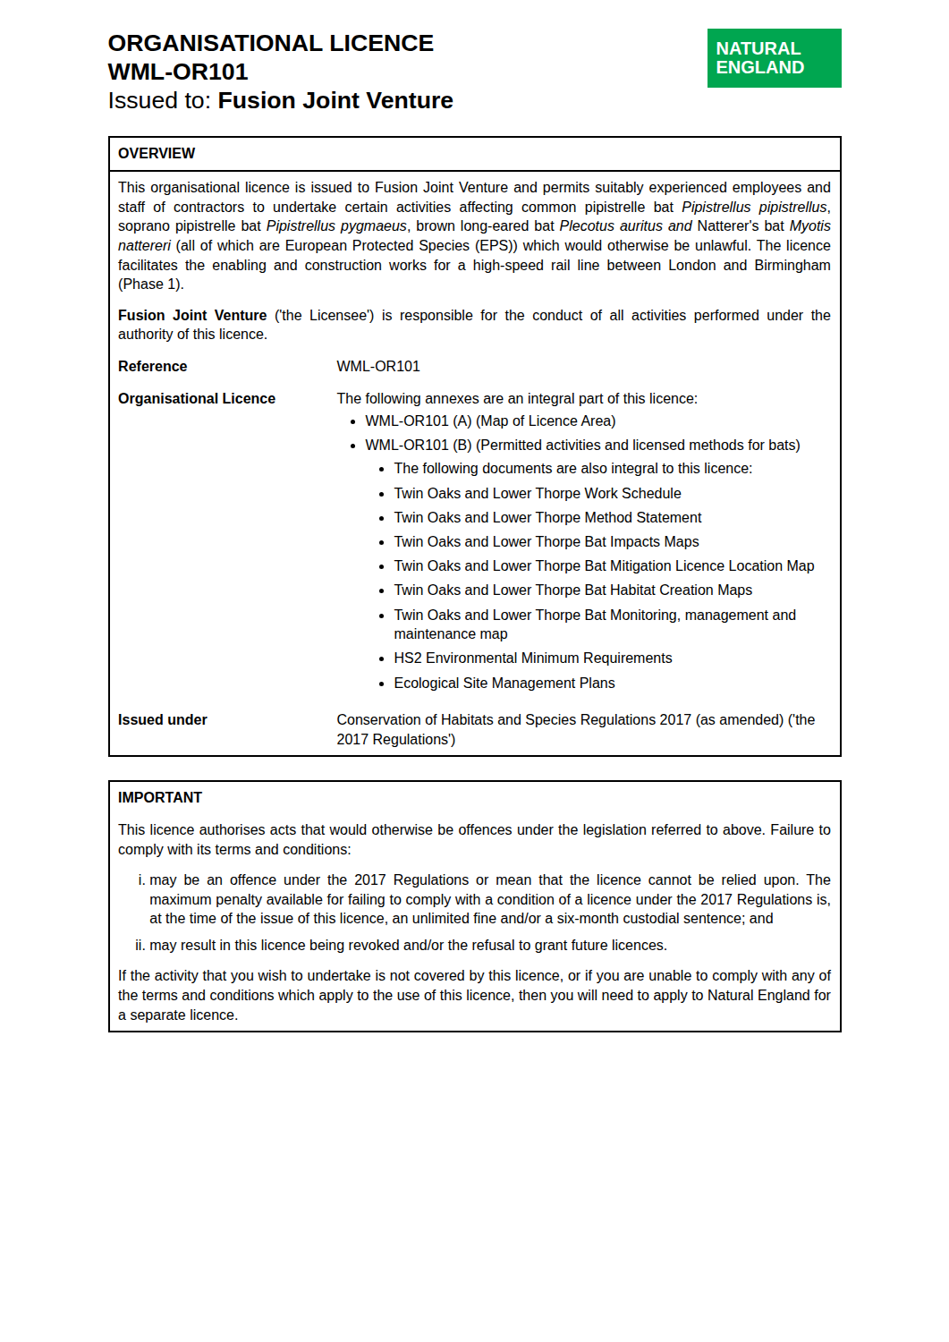ORGANISATIONAL LICENCE
WML-OR101
Issued to: Fusion Joint Venture
NATURAL
ENGLAND
| OVERVIEW |
| --- |
| This organisational licence is issued to Fusion Joint Venture and permits suitably experienced employees and staff of contractors to undertake certain activities affecting common pipistrelle bat Pipistrellus pipistrellus , soprano pipistrelle bat Pipistrellus pygmaeus , brown long-eared bat Plecotus auritus and Natterer's bat Myotis nattereri (all of which are European Protected Species (EPS)) which would otherwise be unlawful. The licence facilitates the enabling and construction works for a high-speed rail line between London and Birmingham (Phase 1). Fusion Joint Venture ('the Licensee') is responsible for the conduct of all activities performed under the authority of this licence. |
| Reference | WML-OR101 |
| Organisational Licence | The following annexes are an integral part of this licence: WML-OR101 (A) (Map of Licence Area) WML-OR101 (B) (Permitted activities and licensed methods for bats) The following documents are also integral to this licence: Twin Oaks and Lower Thorpe Work Schedule Twin Oaks and Lower Thorpe Method Statement Twin Oaks and Lower Thorpe Bat Impacts Maps Twin Oaks and Lower Thorpe Bat Mitigation Licence Location Map Twin Oaks and Lower Thorpe Bat Habitat Creation Maps Twin Oaks and Lower Thorpe Bat Monitoring, management and maintenance map HS2 Environmental Minimum Requirements Ecological Site Management Plans |
| Issued under | Conservation of Habitats and Species Regulations 2017 (as amended) ('the 2017 Regulations') |
| IMPORTANT |
| --- |
| This licence authorises acts that would otherwise be offences under the legislation referred to above. Failure to comply with its terms and conditions: may be an offence under the 2017 Regulations or mean that the licence cannot be relied upon. The maximum penalty available for failing to comply with a condition of a licence under the 2017 Regulations is, at the time of the issue of this licence, an unlimited fine and/or a six-month custodial sentence; and may result in this licence being revoked and/or the refusal to grant future licences. If the activity that you wish to undertake is not covered by this licence, or if you are unable to comply with any of the terms and conditions which apply to the use of this licence, then you will need to apply to Natural England for a separate licence. |